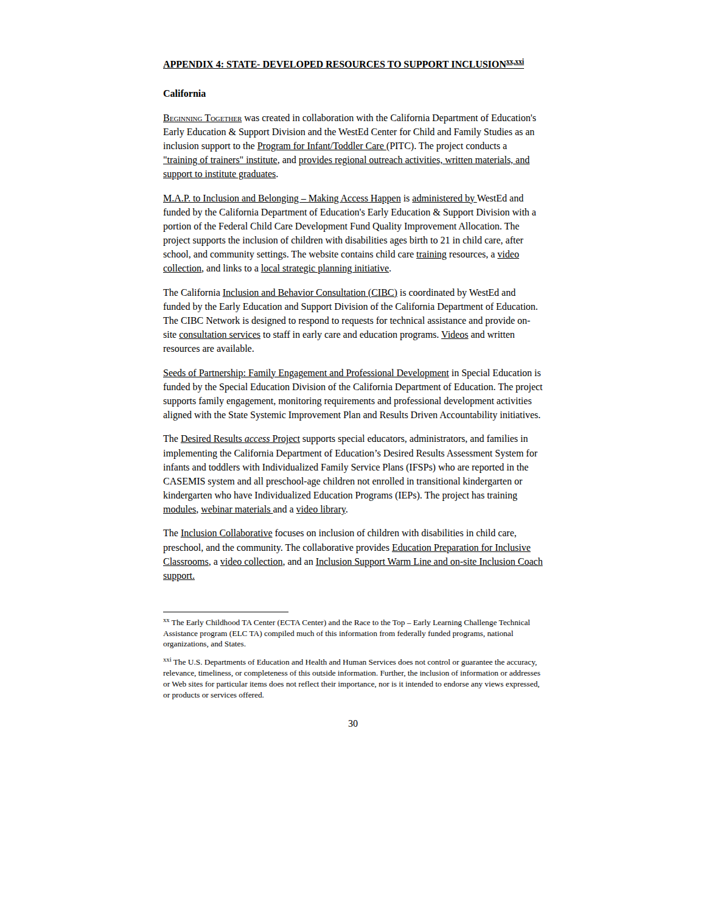APPENDIX 4: STATE- DEVELOPED RESOURCES TO SUPPORT INCLUSIONxx,xxi
California
Beginning Together was created in collaboration with the California Department of Education's Early Education & Support Division and the WestEd Center for Child and Family Studies as an inclusion support to the Program for Infant/Toddler Care (PITC). The project conducts a "training of trainers" institute, and provides regional outreach activities, written materials, and support to institute graduates.
M.A.P. to Inclusion and Belonging – Making Access Happen is administered by WestEd and funded by the California Department of Education's Early Education & Support Division with a portion of the Federal Child Care Development Fund Quality Improvement Allocation. The project supports the inclusion of children with disabilities ages birth to 21 in child care, after school, and community settings. The website contains child care training resources, a video collection, and links to a local strategic planning initiative.
The California Inclusion and Behavior Consultation (CIBC) is coordinated by WestEd and funded by the Early Education and Support Division of the California Department of Education. The CIBC Network is designed to respond to requests for technical assistance and provide on-site consultation services to staff in early care and education programs. Videos and written resources are available.
Seeds of Partnership: Family Engagement and Professional Development in Special Education is funded by the Special Education Division of the California Department of Education. The project supports family engagement, monitoring requirements and professional development activities aligned with the State Systemic Improvement Plan and Results Driven Accountability initiatives.
The Desired Results access Project supports special educators, administrators, and families in implementing the California Department of Education’s Desired Results Assessment System for infants and toddlers with Individualized Family Service Plans (IFSPs) who are reported in the CASEMIS system and all preschool-age children not enrolled in transitional kindergarten or kindergarten who have Individualized Education Programs (IEPs). The project has training modules, webinar materials and a video library.
The Inclusion Collaborative focuses on inclusion of children with disabilities in child care, preschool, and the community. The collaborative provides Education Preparation for Inclusive Classrooms, a video collection, and an Inclusion Support Warm Line and on-site Inclusion Coach support.
xx The Early Childhood TA Center (ECTA Center) and the Race to the Top – Early Learning Challenge Technical Assistance program (ELC TA) compiled much of this information from federally funded programs, national organizations, and States.
xxi The U.S. Departments of Education and Health and Human Services does not control or guarantee the accuracy, relevance, timeliness, or completeness of this outside information. Further, the inclusion of information or addresses or Web sites for particular items does not reflect their importance, nor is it intended to endorse any views expressed, or products or services offered.
30